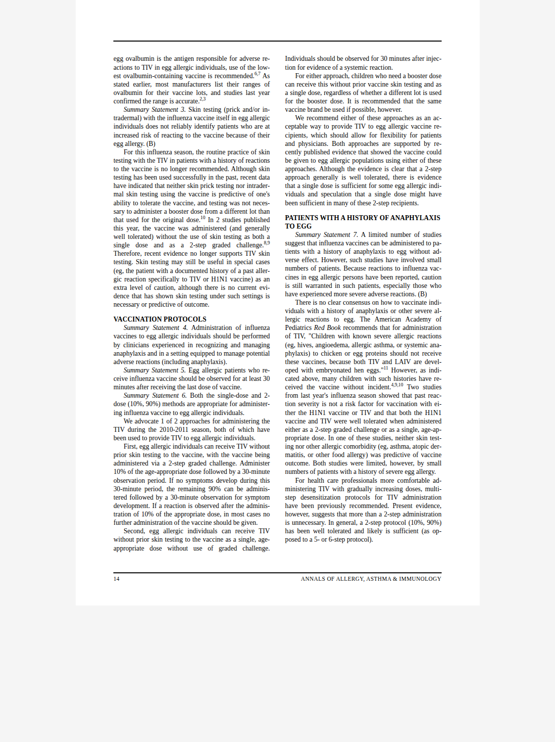egg ovalbumin is the antigen responsible for adverse reactions to TIV in egg allergic individuals, use of the lowest ovalbumin-containing vaccine is recommended.6,7 As stated earlier, most manufacturers list their ranges of ovalbumin for their vaccine lots, and studies last year confirmed the range is accurate.2,3
Summary Statement 3. Skin testing (prick and/or intradermal) with the influenza vaccine itself in egg allergic individuals does not reliably identify patients who are at increased risk of reacting to the vaccine because of their egg allergy. (B)
For this influenza season, the routine practice of skin testing with the TIV in patients with a history of reactions to the vaccine is no longer recommended. Although skin testing has been used successfully in the past, recent data have indicated that neither skin prick testing nor intradermal skin testing using the vaccine is predictive of one's ability to tolerate the vaccine, and testing was not necessary to administer a booster dose from a different lot than that used for the original dose.10 In 2 studies published this year, the vaccine was administered (and generally well tolerated) without the use of skin testing as both a single dose and as a 2-step graded challenge.8,9 Therefore, recent evidence no longer supports TIV skin testing. Skin testing may still be useful in special cases (eg, the patient with a documented history of a past allergic reaction specifically to TIV or H1N1 vaccine) as an extra level of caution, although there is no current evidence that has shown skin testing under such settings is necessary or predictive of outcome.
VACCINATION PROTOCOLS
Summary Statement 4. Administration of influenza vaccines to egg allergic individuals should be performed by clinicians experienced in recognizing and managing anaphylaxis and in a setting equipped to manage potential adverse reactions (including anaphylaxis).
Summary Statement 5. Egg allergic patients who receive influenza vaccine should be observed for at least 30 minutes after receiving the last dose of vaccine.
Summary Statement 6. Both the single-dose and 2-dose (10%, 90%) methods are appropriate for administering influenza vaccine to egg allergic individuals.
We advocate 1 of 2 approaches for administering the TIV during the 2010-2011 season, both of which have been used to provide TIV to egg allergic individuals.
First, egg allergic individuals can receive TIV without prior skin testing to the vaccine, with the vaccine being administered via a 2-step graded challenge. Administer 10% of the age-appropriate dose followed by a 30-minute observation period. If no symptoms develop during this 30-minute period, the remaining 90% can be administered followed by a 30-minute observation for symptom development. If a reaction is observed after the administration of 10% of the appropriate dose, in most cases no further administration of the vaccine should be given.
Second, egg allergic individuals can receive TIV without prior skin testing to the vaccine as a single, age-appropriate dose without use of graded challenge. Individuals should be observed for 30 minutes after injection for evidence of a systemic reaction.
For either approach, children who need a booster dose can receive this without prior vaccine skin testing and as a single dose, regardless of whether a different lot is used for the booster dose. It is recommended that the same vaccine brand be used if possible, however.
We recommend either of these approaches as an acceptable way to provide TIV to egg allergic vaccine recipients, which should allow for flexibility for patients and physicians. Both approaches are supported by recently published evidence that showed the vaccine could be given to egg allergic populations using either of these approaches. Although the evidence is clear that a 2-step approach generally is well tolerated, there is evidence that a single dose is sufficient for some egg allergic individuals and speculation that a single dose might have been sufficient in many of these 2-step recipients.
PATIENTS WITH A HISTORY OF ANAPHYLAXIS TO EGG
Summary Statement 7. A limited number of studies suggest that influenza vaccines can be administered to patients with a history of anaphylaxis to egg without adverse effect. However, such studies have involved small numbers of patients. Because reactions to influenza vaccines in egg allergic persons have been reported, caution is still warranted in such patients, especially those who have experienced more severe adverse reactions. (B)
There is no clear consensus on how to vaccinate individuals with a history of anaphylaxis or other severe allergic reactions to egg. The American Academy of Pediatrics Red Book recommends that for administration of TIV, "Children with known severe allergic reactions (eg, hives, angioedema, allergic asthma, or systemic anaphylaxis) to chicken or egg proteins should not receive these vaccines, because both TIV and LAIV are developed with embryonated hen eggs."11 However, as indicated above, many children with such histories have received the vaccine without incident.4,9,10 Two studies from last year's influenza season showed that past reaction severity is not a risk factor for vaccination with either the H1N1 vaccine or TIV and that both the H1N1 vaccine and TIV were well tolerated when administered either as a 2-step graded challenge or as a single, age-appropriate dose. In one of these studies, neither skin testing nor other allergic comorbidity (eg, asthma, atopic dermatitis, or other food allergy) was predictive of vaccine outcome. Both studies were limited, however, by small numbers of patients with a history of severe egg allergy.
For health care professionals more comfortable administering TIV with gradually increasing doses, multistep desensitization protocols for TIV administration have been previously recommended. Present evidence, however, suggests that more than a 2-step administration is unnecessary. In general, a 2-step protocol (10%, 90%) has been well tolerated and likely is sufficient (as opposed to a 5- or 6-step protocol).
14 ANNALS OF ALLERGY, ASTHMA & IMMUNOLOGY